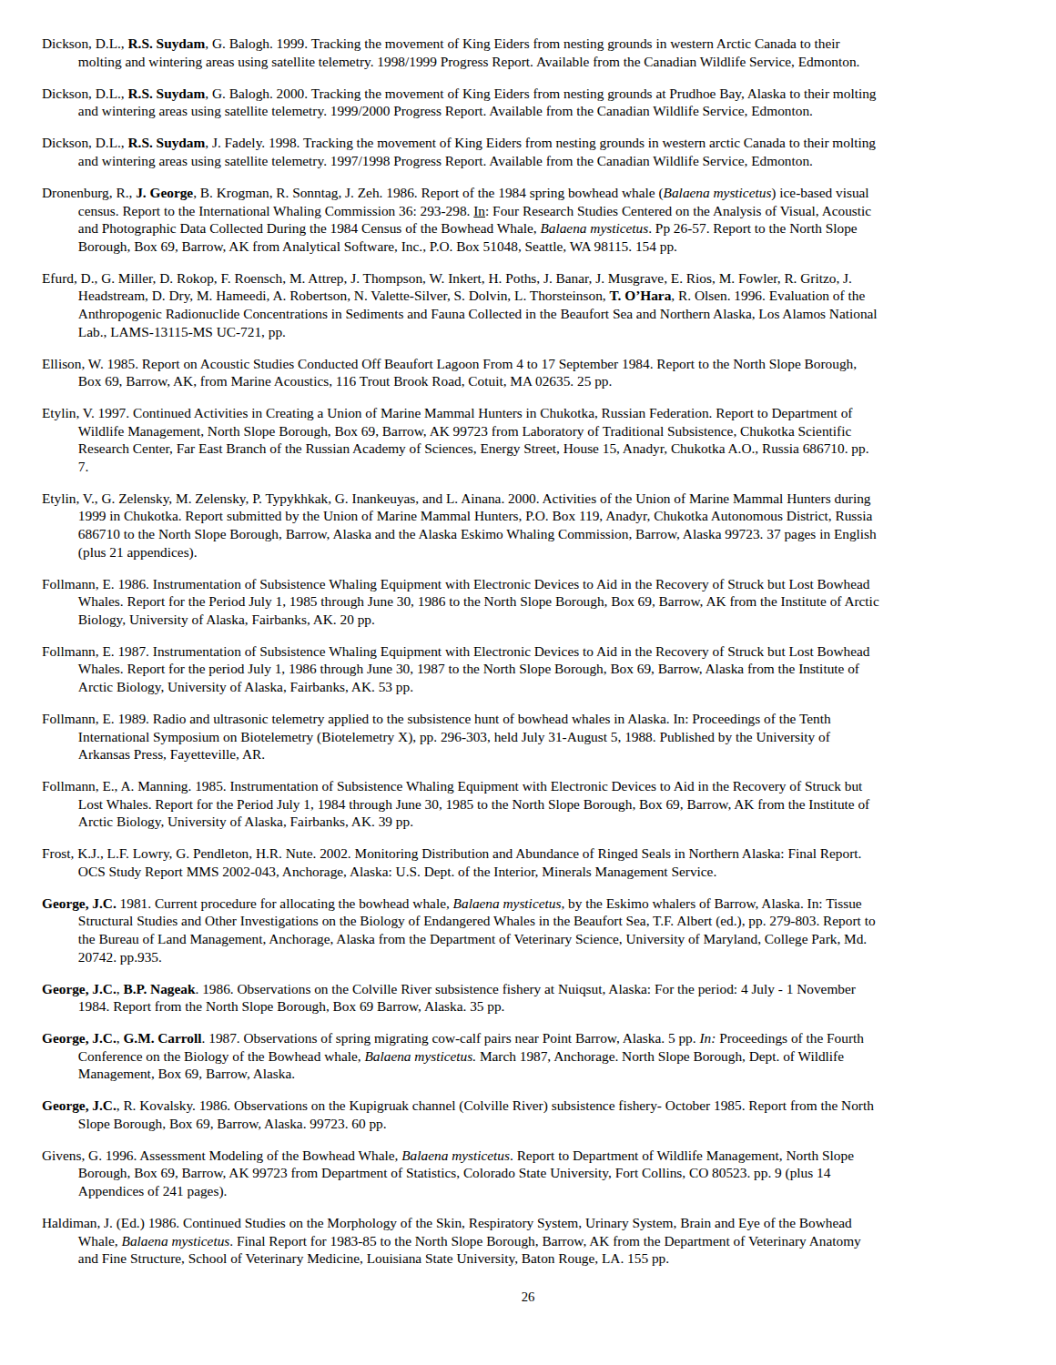Dickson, D.L., R.S. Suydam, G. Balogh. 1999. Tracking the movement of King Eiders from nesting grounds in western Arctic Canada to their molting and wintering areas using satellite telemetry. 1998/1999 Progress Report. Available from the Canadian Wildlife Service, Edmonton.
Dickson, D.L., R.S. Suydam, G. Balogh. 2000. Tracking the movement of King Eiders from nesting grounds at Prudhoe Bay, Alaska to their molting and wintering areas using satellite telemetry. 1999/2000 Progress Report. Available from the Canadian Wildlife Service, Edmonton.
Dickson, D.L., R.S. Suydam, J. Fadely. 1998. Tracking the movement of King Eiders from nesting grounds in western arctic Canada to their molting and wintering areas using satellite telemetry. 1997/1998 Progress Report. Available from the Canadian Wildlife Service, Edmonton.
Dronenburg, R., J. George, B. Krogman, R. Sonntag, J. Zeh. 1986. Report of the 1984 spring bowhead whale (Balaena mysticetus) ice-based visual census. Report to the International Whaling Commission 36: 293-298. In: Four Research Studies Centered on the Analysis of Visual, Acoustic and Photographic Data Collected During the 1984 Census of the Bowhead Whale, Balaena mysticetus. Pp 26-57. Report to the North Slope Borough, Box 69, Barrow, AK from Analytical Software, Inc., P.O. Box 51048, Seattle, WA 98115. 154 pp.
Efurd, D., G. Miller, D. Rokop, F. Roensch, M. Attrep, J. Thompson, W. Inkert, H. Poths, J. Banar, J. Musgrave, E. Rios, M. Fowler, R. Gritzo, J. Headstream, D. Dry, M. Hameedi, A. Robertson, N. Valette-Silver, S. Dolvin, L. Thorsteinson, T. O’Hara, R. Olsen. 1996. Evaluation of the Anthropogenic Radionuclide Concentrations in Sediments and Fauna Collected in the Beaufort Sea and Northern Alaska, Los Alamos National Lab., LAMS-13115-MS UC-721, pp.
Ellison, W. 1985. Report on Acoustic Studies Conducted Off Beaufort Lagoon From 4 to 17 September 1984. Report to the North Slope Borough, Box 69, Barrow, AK, from Marine Acoustics, 116 Trout Brook Road, Cotuit, MA 02635. 25 pp.
Etylin, V. 1997. Continued Activities in Creating a Union of Marine Mammal Hunters in Chukotka, Russian Federation. Report to Department of Wildlife Management, North Slope Borough, Box 69, Barrow, AK 99723 from Laboratory of Traditional Subsistence, Chukotka Scientific Research Center, Far East Branch of the Russian Academy of Sciences, Energy Street, House 15, Anadyr, Chukotka A.O., Russia 686710. pp. 7.
Etylin, V., G. Zelensky, M. Zelensky, P. Typykhkak, G. Inankeuyas, and L. Ainana. 2000. Activities of the Union of Marine Mammal Hunters during 1999 in Chukotka. Report submitted by the Union of Marine Mammal Hunters, P.O. Box 119, Anadyr, Chukotka Autonomous District, Russia 686710 to the North Slope Borough, Barrow, Alaska and the Alaska Eskimo Whaling Commission, Barrow, Alaska 99723. 37 pages in English (plus 21 appendices).
Follmann, E. 1986. Instrumentation of Subsistence Whaling Equipment with Electronic Devices to Aid in the Recovery of Struck but Lost Bowhead Whales. Report for the Period July 1, 1985 through June 30, 1986 to the North Slope Borough, Box 69, Barrow, AK from the Institute of Arctic Biology, University of Alaska, Fairbanks, AK. 20 pp.
Follmann, E. 1987. Instrumentation of Subsistence Whaling Equipment with Electronic Devices to Aid in the Recovery of Struck but Lost Bowhead Whales. Report for the period July 1, 1986 through June 30, 1987 to the North Slope Borough, Box 69, Barrow, Alaska from the Institute of Arctic Biology, University of Alaska, Fairbanks, AK. 53 pp.
Follmann, E. 1989. Radio and ultrasonic telemetry applied to the subsistence hunt of bowhead whales in Alaska. In: Proceedings of the Tenth International Symposium on Biotelemetry (Biotelemetry X), pp. 296-303, held July 31-August 5, 1988. Published by the University of Arkansas Press, Fayetteville, AR.
Follmann, E., A. Manning. 1985. Instrumentation of Subsistence Whaling Equipment with Electronic Devices to Aid in the Recovery of Struck but Lost Whales. Report for the Period July 1, 1984 through June 30, 1985 to the North Slope Borough, Box 69, Barrow, AK from the Institute of Arctic Biology, University of Alaska, Fairbanks, AK. 39 pp.
Frost, K.J., L.F. Lowry, G. Pendleton, H.R. Nute. 2002. Monitoring Distribution and Abundance of Ringed Seals in Northern Alaska: Final Report. OCS Study Report MMS 2002-043, Anchorage, Alaska: U.S. Dept. of the Interior, Minerals Management Service.
George, J.C. 1981. Current procedure for allocating the bowhead whale, Balaena mysticetus, by the Eskimo whalers of Barrow, Alaska. In: Tissue Structural Studies and Other Investigations on the Biology of Endangered Whales in the Beaufort Sea, T.F. Albert (ed.), pp. 279-803. Report to the Bureau of Land Management, Anchorage, Alaska from the Department of Veterinary Science, University of Maryland, College Park, Md. 20742. pp.935.
George, J.C., B.P. Nageak. 1986. Observations on the Colville River subsistence fishery at Nuiqsut, Alaska: For the period: 4 July - 1 November 1984. Report from the North Slope Borough, Box 69 Barrow, Alaska. 35 pp.
George, J.C., G.M. Carroll. 1987. Observations of spring migrating cow-calf pairs near Point Barrow, Alaska. 5 pp. In: Proceedings of the Fourth Conference on the Biology of the Bowhead whale, Balaena mysticetus. March 1987, Anchorage. North Slope Borough, Dept. of Wildlife Management, Box 69, Barrow, Alaska.
George, J.C., R. Kovalsky. 1986. Observations on the Kupigruak channel (Colville River) subsistence fishery- October 1985. Report from the North Slope Borough, Box 69, Barrow, Alaska. 99723. 60 pp.
Givens, G. 1996. Assessment Modeling of the Bowhead Whale, Balaena mysticetus. Report to Department of Wildlife Management, North Slope Borough, Box 69, Barrow, AK 99723 from Department of Statistics, Colorado State University, Fort Collins, CO 80523. pp. 9 (plus 14 Appendices of 241 pages).
Haldiman, J. (Ed.) 1986. Continued Studies on the Morphology of the Skin, Respiratory System, Urinary System, Brain and Eye of the Bowhead Whale, Balaena mysticetus. Final Report for 1983-85 to the North Slope Borough, Barrow, AK from the Department of Veterinary Anatomy and Fine Structure, School of Veterinary Medicine, Louisiana State University, Baton Rouge, LA. 155 pp.
26